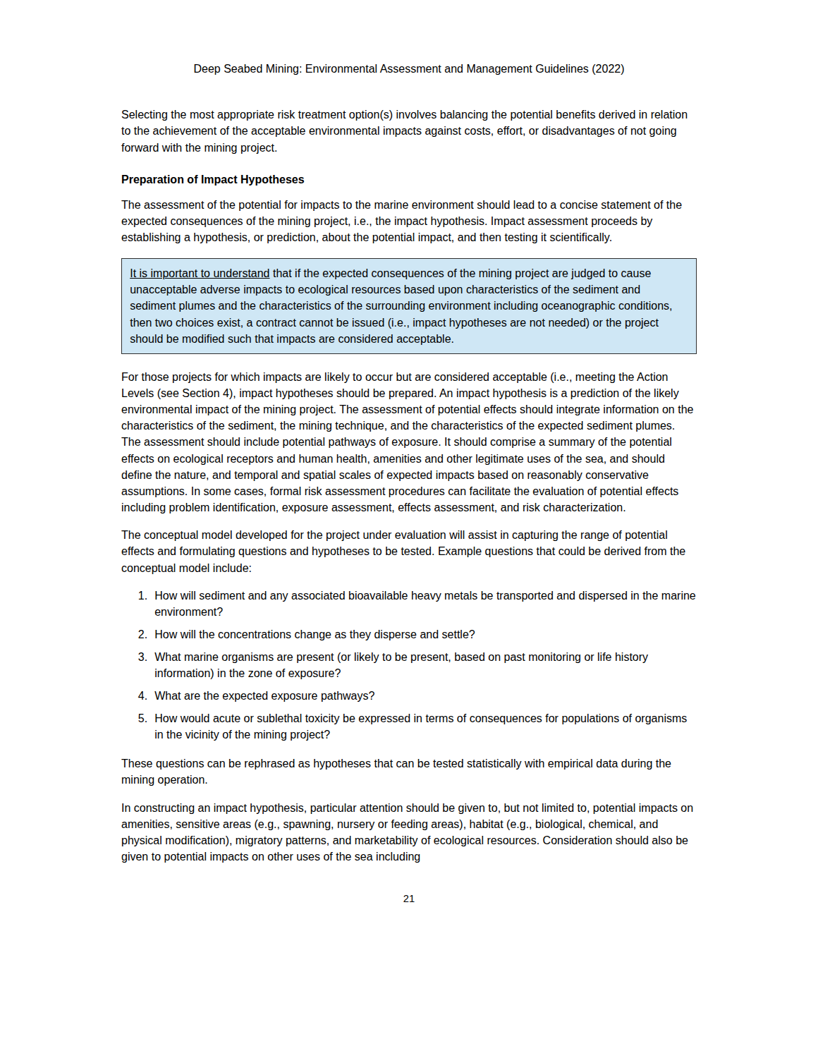Deep Seabed Mining: Environmental Assessment and Management Guidelines (2022)
Selecting the most appropriate risk treatment option(s) involves balancing the potential benefits derived in relation to the achievement of the acceptable environmental impacts against costs, effort, or disadvantages of not going forward with the mining project.
Preparation of Impact Hypotheses
The assessment of the potential for impacts to the marine environment should lead to a concise statement of the expected consequences of the mining project, i.e., the impact hypothesis. Impact assessment proceeds by establishing a hypothesis, or prediction, about the potential impact, and then testing it scientifically.
It is important to understand that if the expected consequences of the mining project are judged to cause unacceptable adverse impacts to ecological resources based upon characteristics of the sediment and sediment plumes and the characteristics of the surrounding environment including oceanographic conditions, then two choices exist, a contract cannot be issued (i.e., impact hypotheses are not needed) or the project should be modified such that impacts are considered acceptable.
For those projects for which impacts are likely to occur but are considered acceptable (i.e., meeting the Action Levels (see Section 4), impact hypotheses should be prepared. An impact hypothesis is a prediction of the likely environmental impact of the mining project. The assessment of potential effects should integrate information on the characteristics of the sediment, the mining technique, and the characteristics of the expected sediment plumes. The assessment should include potential pathways of exposure. It should comprise a summary of the potential effects on ecological receptors and human health, amenities and other legitimate uses of the sea, and should define the nature, and temporal and spatial scales of expected impacts based on reasonably conservative assumptions. In some cases, formal risk assessment procedures can facilitate the evaluation of potential effects including problem identification, exposure assessment, effects assessment, and risk characterization.
The conceptual model developed for the project under evaluation will assist in capturing the range of potential effects and formulating questions and hypotheses to be tested. Example questions that could be derived from the conceptual model include:
How will sediment and any associated bioavailable heavy metals be transported and dispersed in the marine environment?
How will the concentrations change as they disperse and settle?
What marine organisms are present (or likely to be present, based on past monitoring or life history information) in the zone of exposure?
What are the expected exposure pathways?
How would acute or sublethal toxicity be expressed in terms of consequences for populations of organisms in the vicinity of the mining project?
These questions can be rephrased as hypotheses that can be tested statistically with empirical data during the mining operation.
In constructing an impact hypothesis, particular attention should be given to, but not limited to, potential impacts on amenities, sensitive areas (e.g., spawning, nursery or feeding areas), habitat (e.g., biological, chemical, and physical modification), migratory patterns, and marketability of ecological resources. Consideration should also be given to potential impacts on other uses of the sea including
21